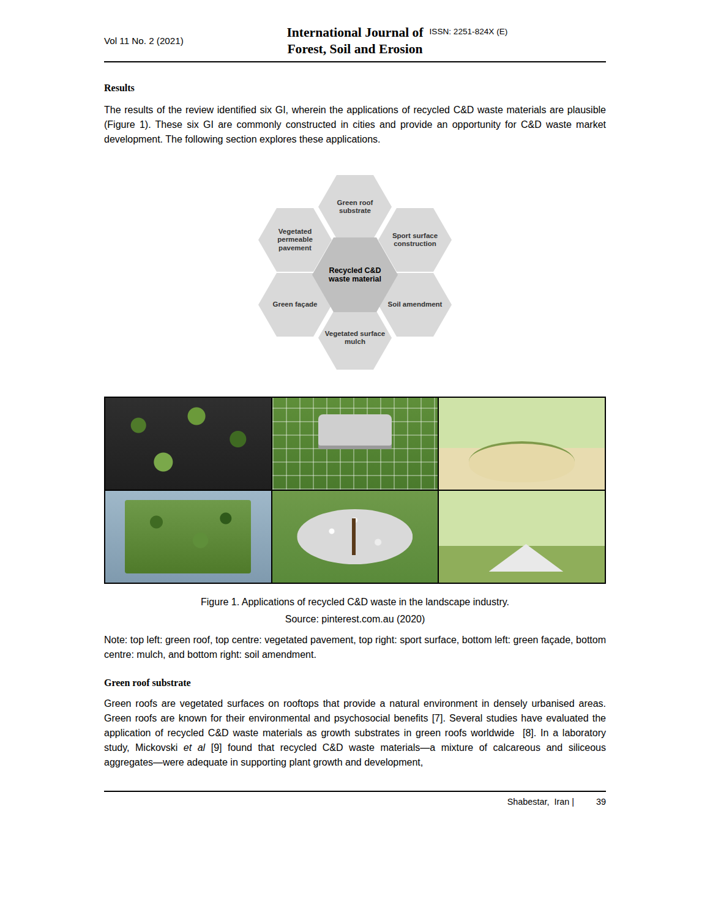Vol 11 No. 2 (2021)
International Journal of
Forest, Soil and Erosion
ISSN: 2251-824X (E)
Results
The results of the review identified six GI, wherein the applications of recycled C&D waste materials are plausible (Figure 1). These six GI are commonly constructed in cities and provide an opportunity for C&D waste market development. The following section explores these applications.
Green roof substrate
Sport surface construction
Soil amendment
Vegetated surface mulch
Green façade
Vegetated permeable pavement
Recycled C&D waste material
Figure 1. Applications of recycled C&D waste in the landscape industry. Source: pinterest.com.au (2020)
Note: top left: green roof, top centre: vegetated pavement, top right: sport surface, bottom left: green façade, bottom centre: mulch, and bottom right: soil amendment.
Green roof substrate
Green roofs are vegetated surfaces on rooftops that provide a natural environment in densely urbanised areas. Green roofs are known for their environmental and psychosocial benefits [7]. Several studies have evaluated the application of recycled C&D waste materials as growth substrates in green roofs worldwide [8]. In a laboratory study, Mickovski et al [9] found that recycled C&D waste materials—a mixture of calcareous and siliceous aggregates—were adequate in supporting plant growth and development,
Shabestar, Iran | 39